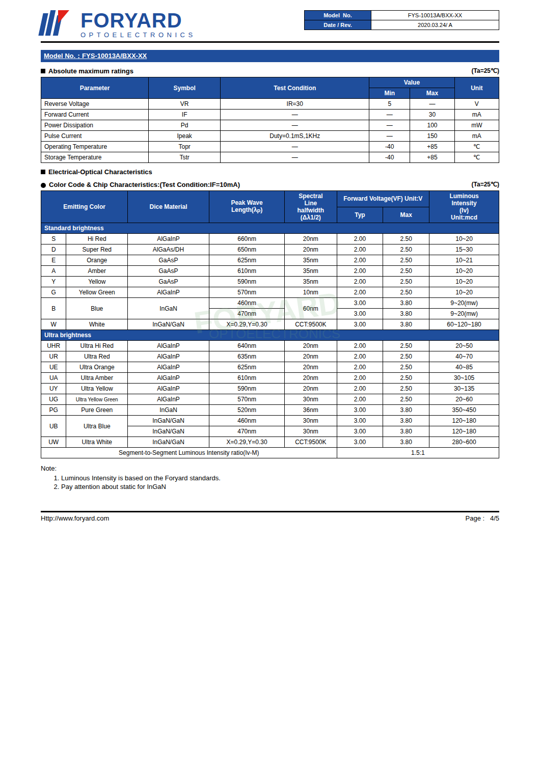FORYARD
OPTOELECTRONICS
| Model No. | FYS-10013A/BXX-XX |
| Date / Rev. | 2020.03.24/ A |
Model No.：FYS-10013A/BXX-XX
Absolute maximum ratings (Ta=25℃)
| Parameter | Symbol | Test Condition | Value | Unit |
| --- | --- | --- | --- | --- |
| Min | Max |
| Reverse Voltage | VR | IR=30 | 5 | — | V |
| Forward Current | IF | — | — | 30 | mA |
| Power Dissipation | Pd | — | — | 100 | mW |
| Pulse Current | Ipeak | Duty=0.1mS,1KHz | — | 150 | mA |
| Operating Temperature | Topr | — | -40 | +85 | ℃ |
| Storage Temperature | Tstr | — | -40 | +85 | ℃ |
Electrical-Optical Characteristics
Color Code & Chip Characteristics:(Test Condition:IF=10mA) (Ta=25℃)
| Emitting Color | Dice Material | Peak Wave Length(λ P ) | Spectral Line halfwidth (Δλ1/2) | Forward Voltage(VF) Unit:V | Luminous Intensity (Iv) Unit:mcd |
| --- | --- | --- | --- | --- | --- |
| Typ | Max |
| Standard brightness |
| S | Hi Red | AlGaInP | 660nm | 20nm | 2.00 | 2.50 | 10~20 |
| D | Super Red | AlGaAs/DH | 650nm | 20nm | 2.00 | 2.50 | 15~30 |
| E | Orange | GaAsP | 625nm | 35nm | 2.00 | 2.50 | 10~21 |
| A | Amber | GaAsP | 610nm | 35nm | 2.00 | 2.50 | 10~20 |
| Y | Yellow | GaAsP | 590nm | 35nm | 2.00 | 2.50 | 10~20 |
| G | Yellow Green | AlGaInP | 570nm | 10nm | 2.00 | 2.50 | 10~20 |
| B | Blue | InGaN | 460nm | 60nm | 3.00 | 3.80 | 9~20(mw) |
| 470nm | 3.00 | 3.80 | 9~20(mw) |
| W | White | InGaN/GaN | X=0.29,Y=0.30 | CCT:9500K | 3.00 | 3.80 | 60~120~180 |
| Ultra brightness |
| UHR | Ultra Hi Red | AlGaInP | 640nm | 20nm | 2.00 | 2.50 | 20~50 |
| UR | Ultra Red | AlGaInP | 635nm | 20nm | 2.00 | 2.50 | 40~70 |
| UE | Ultra Orange | AlGaInP | 625nm | 20nm | 2.00 | 2.50 | 40~85 |
| UA | Ultra Amber | AlGaInP | 610nm | 20nm | 2.00 | 2.50 | 30~105 |
| UY | Ultra Yellow | AlGaInP | 590nm | 20nm | 2.00 | 2.50 | 30~135 |
| UG | Ultra Yellow Green | AlGaInP | 570nm | 30nm | 2.00 | 2.50 | 20~60 |
| PG | Pure Green | InGaN | 520nm | 36nm | 3.00 | 3.80 | 350~450 |
| UB | Ultra Blue | InGaN/GaN | 460nm | 30nm | 3.00 | 3.80 | 120~180 |
| InGaN/GaN | 470nm | 30nm | 3.00 | 3.80 | 120~180 |
| UW | Ultra White | InGaN/GaN | X=0.29,Y=0.30 | CCT:9500K | 3.00 | 3.80 | 280~600 |
| Segment-to-Segment Luminous Intensity ratio(Iv-M) | 1.5:1 |
Note:
Luminous Intensity is based on the Foryard standards.
Pay attention about static for InGaN
Http://www.foryard.com
Page : 4/5
FORYARD
OPTOELECTRONICS